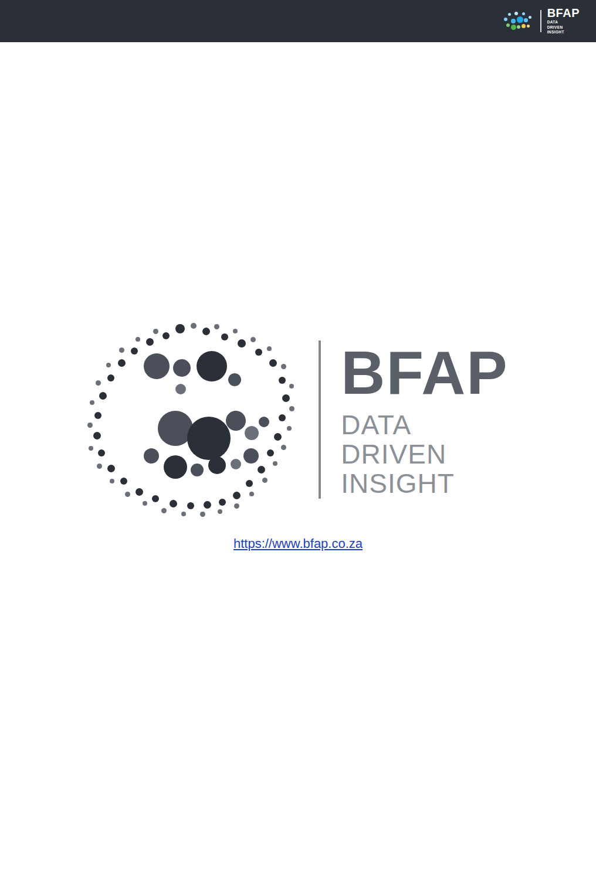BFAP
DATA
DRIVEN
INSIGHT
BFAP
DATA
DRIVEN
INSIGHT
https://www.bfap.co.za